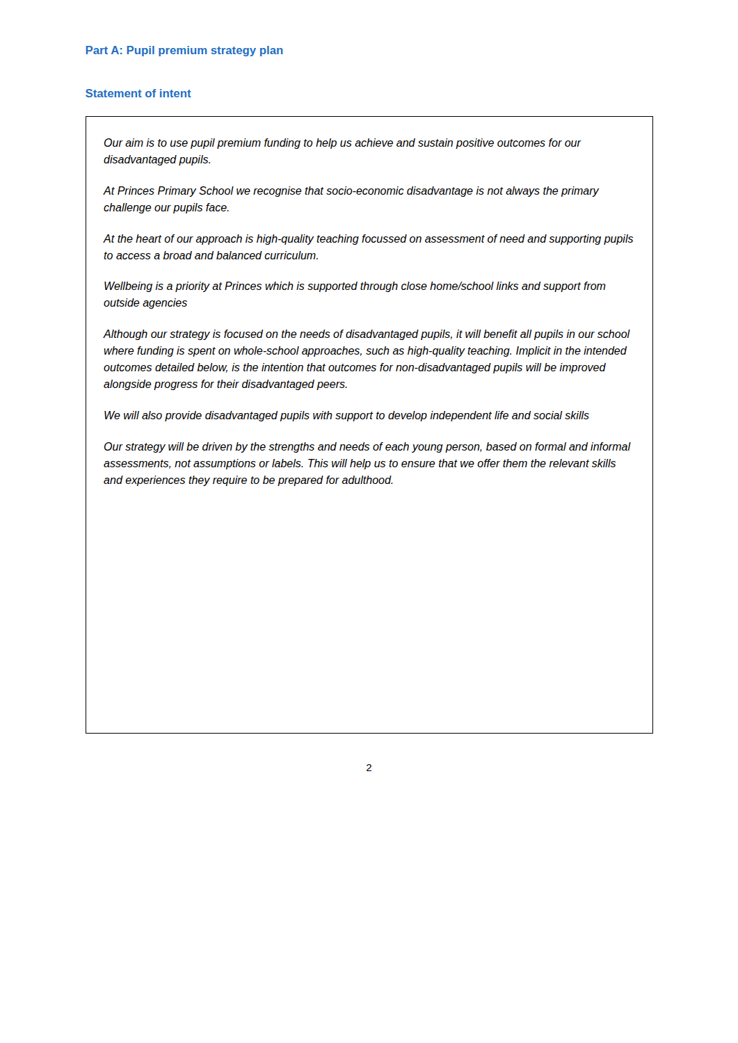Part A: Pupil premium strategy plan
Statement of intent
Our aim is to use pupil premium funding to help us achieve and sustain positive outcomes for our disadvantaged pupils.
At Princes Primary School we recognise that socio-economic disadvantage is not always the primary challenge our pupils face.
At the heart of our approach is high-quality teaching focussed on assessment of need and supporting pupils to access a broad and balanced curriculum.
Wellbeing is a priority at Princes which is supported through close home/school links and support from outside agencies
Although our strategy is focused on the needs of disadvantaged pupils, it will benefit all pupils in our school where funding is spent on whole-school approaches, such as high-quality teaching. Implicit in the intended outcomes detailed below, is the intention that outcomes for non-disadvantaged pupils will be improved alongside progress for their disadvantaged peers.
We will also provide disadvantaged pupils with support to develop independent life and social skills
Our strategy will be driven by the strengths and needs of each young person, based on formal and informal assessments, not assumptions or labels. This will help us to ensure that we offer them the relevant skills and experiences they require to be prepared for adulthood.
2